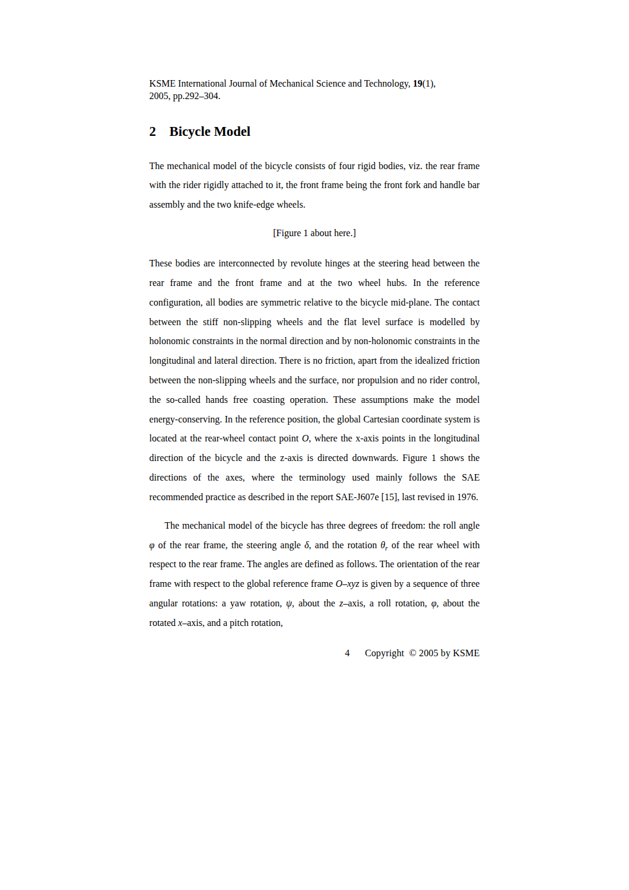KSME International Journal of Mechanical Science and Technology, 19(1),
2005, pp.292–304.
2 Bicycle Model
The mechanical model of the bicycle consists of four rigid bodies, viz. the rear frame with the rider rigidly attached to it, the front frame being the front fork and handle bar assembly and the two knife-edge wheels.
[Figure 1 about here.]
These bodies are interconnected by revolute hinges at the steering head between the rear frame and the front frame and at the two wheel hubs. In the reference configuration, all bodies are symmetric relative to the bicycle mid-plane. The contact between the stiff non-slipping wheels and the flat level surface is modelled by holonomic constraints in the normal direction and by non-holonomic constraints in the longitudinal and lateral direction. There is no friction, apart from the idealized friction between the non-slipping wheels and the surface, nor propulsion and no rider control, the so-called hands free coasting operation. These assumptions make the model energy-conserving. In the reference position, the global Cartesian coordinate system is located at the rear-wheel contact point O, where the x-axis points in the longitudinal direction of the bicycle and the z-axis is directed downwards. Figure 1 shows the directions of the axes, where the terminology used mainly follows the SAE recommended practice as described in the report SAE-J607e [15], last revised in 1976.
The mechanical model of the bicycle has three degrees of freedom: the roll angle φ of the rear frame, the steering angle δ, and the rotation θr of the rear wheel with respect to the rear frame. The angles are defined as follows. The orientation of the rear frame with respect to the global reference frame O–xyz is given by a sequence of three angular rotations: a yaw rotation, ψ, about the z–axis, a roll rotation, φ, about the rotated x–axis, and a pitch rotation,
4 Copyright © 2005 by KSME